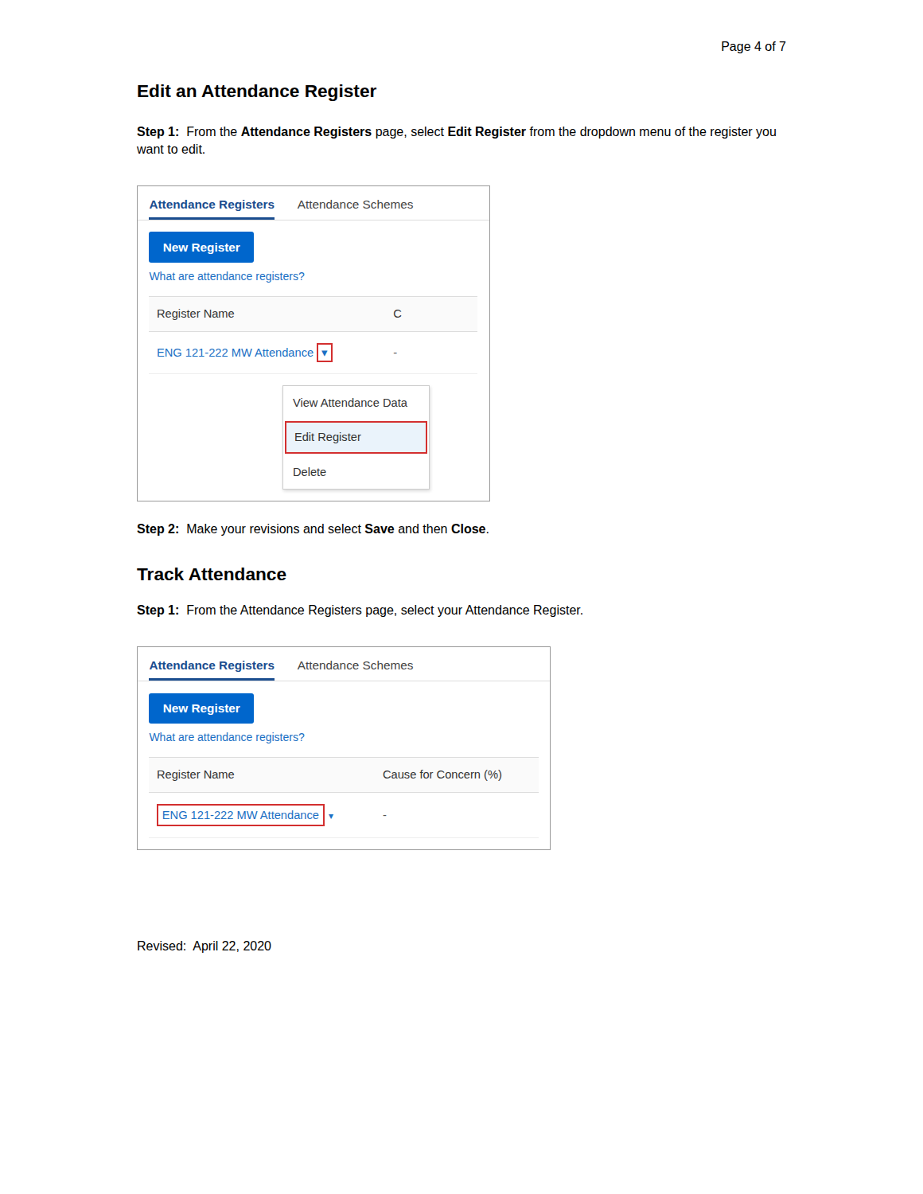Page 4 of 7
Edit an Attendance Register
Step 1: From the Attendance Registers page, select Edit Register from the dropdown menu of the register you want to edit.
Attendance Registers Attendance Schemes
New Register
What are attendance registers?
| Register Name | C |
| --- | --- |
| ENG 121-222 MW Attendance ▾ | - |
View Attendance Data
Edit Register
Delete
Step 2: Make your revisions and select Save and then Close.
Track Attendance
Step 1: From the Attendance Registers page, select your Attendance Register.
Attendance Registers Attendance Schemes
New Register
What are attendance registers?
| Register Name | Cause for Concern (%) |
| --- | --- |
| ENG 121-222 MW Attendance ▾ | - |
Revised: April 22, 2020